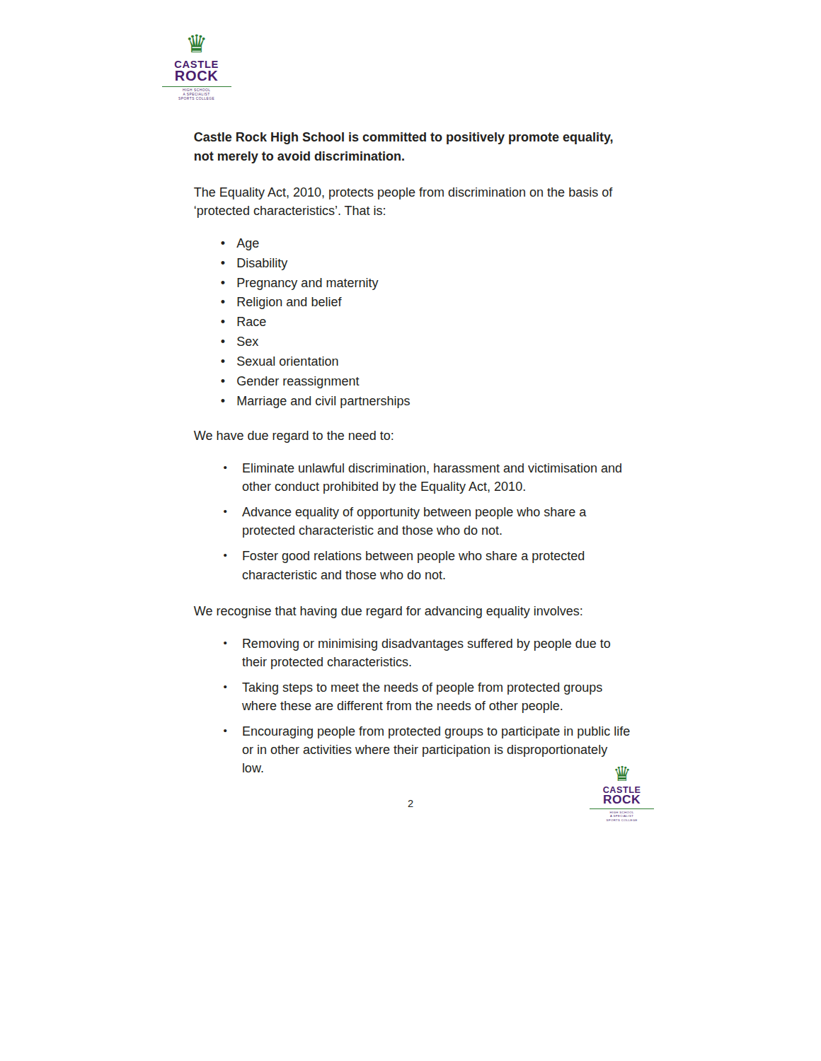♛ CASTLE ROCK
High School A Specialist Sports College
Castle Rock High School is committed to positively promote equality, not merely to avoid discrimination.
The Equality Act, 2010, protects people from discrimination on the basis of ‘protected characteristics’. That is:
Age
Disability
Pregnancy and maternity
Religion and belief
Race
Sex
Sexual orientation
Gender reassignment
Marriage and civil partnerships
We have due regard to the need to:
Eliminate unlawful discrimination, harassment and victimisation and other conduct prohibited by the Equality Act, 2010.
Advance equality of opportunity between people who share a protected characteristic and those who do not.
Foster good relations between people who share a protected characteristic and those who do not.
We recognise that having due regard for advancing equality involves:
Removing or minimising disadvantages suffered by people due to their protected characteristics.
Taking steps to meet the needs of people from protected groups where these are different from the needs of other people.
Encouraging people from protected groups to participate in public life or in other activities where their participation is disproportionately low.
♛ CASTLE ROCK
High School A Specialist Sports College
2